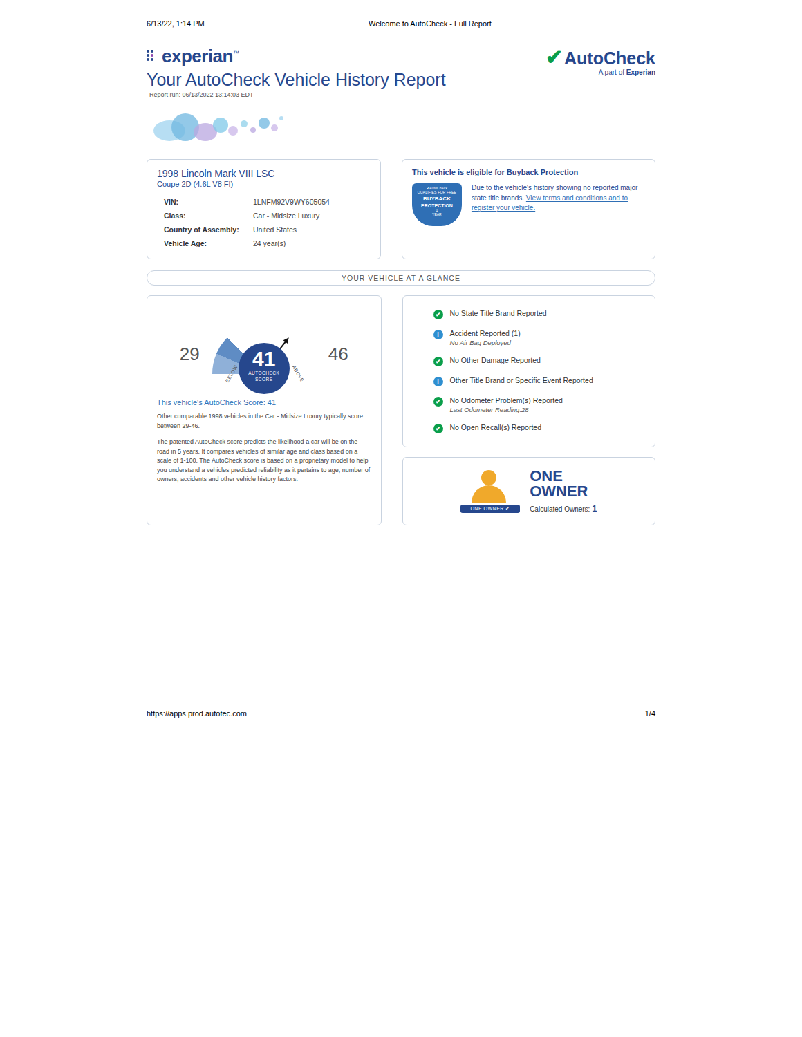6/13/22, 1:14 PM
Welcome to AutoCheck - Full Report
experian™
Your AutoCheck Vehicle History Report
Report run: 06/13/2022 13:14:03 EDT
✔AutoCheck
A part of Experian
1998 Lincoln Mark VIII LSC
Coupe 2D (4.6L V8 FI)
| VIN: | 1LNFM92V9WY605054 |
| Class: | Car - Midsize Luxury |
| Country of Assembly: | United States |
| Vehicle Age: | 24 year(s) |
This vehicle is eligible for Buyback Protection
✔AutoCheck
QUALIFIES FOR FREE
BUYBACK
PROTECTION
1
YEAR
Due to the vehicle's history showing no reported major state title brands. View terms and conditions and to register your vehicle.
YOUR VEHICLE AT A GLANCE
29
41
AUTOCHECK
SCORE
BELOW
ABOVE
46
This vehicle's AutoCheck Score: 41
Other comparable 1998 vehicles in the Car - Midsize Luxury typically score between 29-46.
The patented AutoCheck score predicts the likelihood a car will be on the road in 5 years. It compares vehicles of similar age and class based on a scale of 1-100. The AutoCheck score is based on a proprietary model to help you understand a vehicles predicted reliability as it pertains to age, number of owners, accidents and other vehicle history factors.
✔No State Title Brand Reported
iAccident Reported (1)No Air Bag Deployed
✔No Other Damage Reported
iOther Title Brand or Specific Event Reported
✔No Odometer Problem(s) ReportedLast Odometer Reading:28
✔No Open Recall(s) Reported
ONE OWNER ✔
ONE
OWNER
Calculated Owners: 1
https://apps.prod.autotec.com
1/4